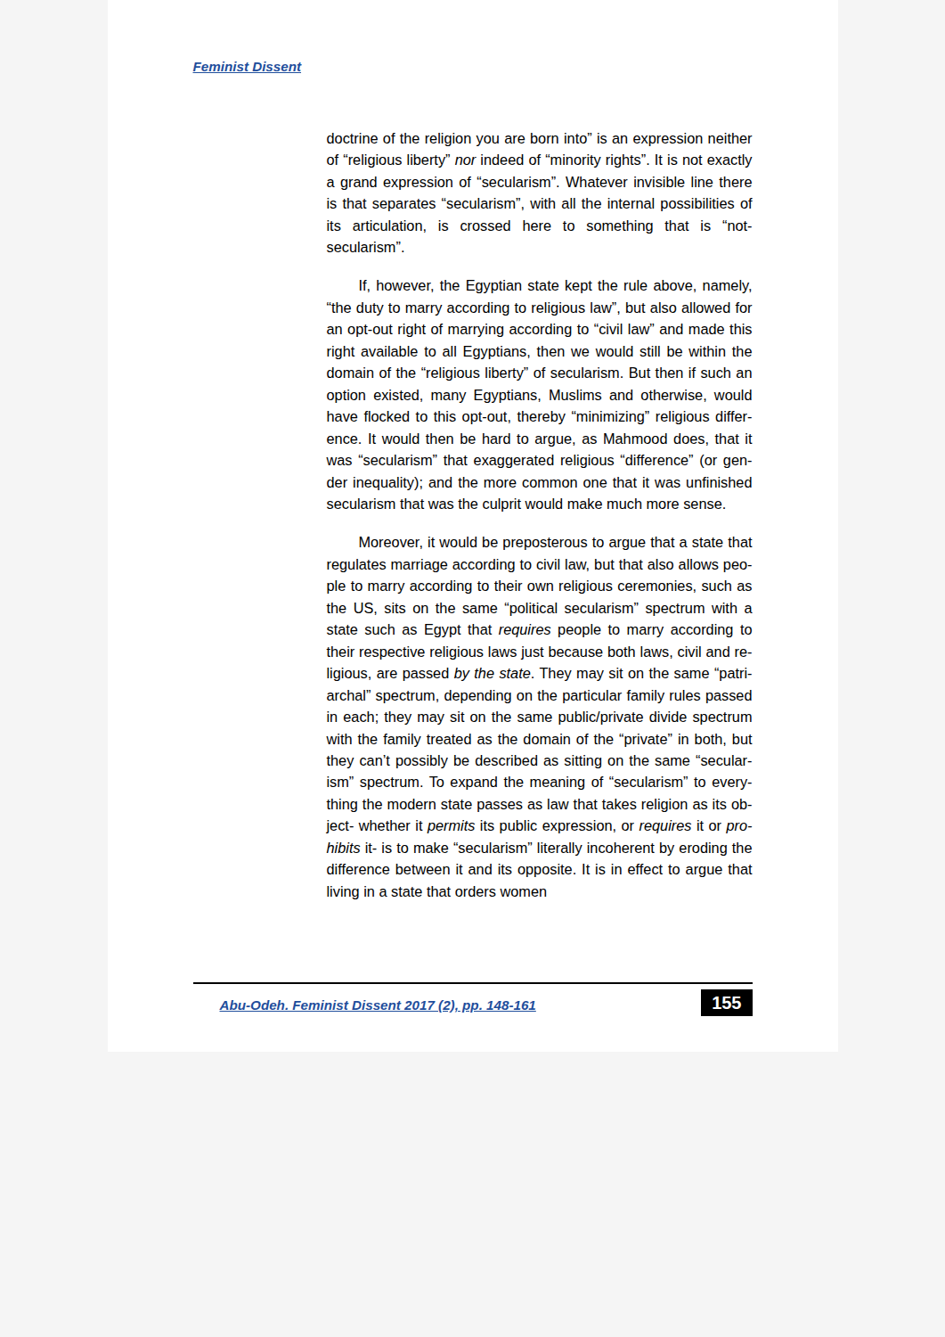Feminist Dissent
doctrine of the religion you are born into” is an expression neither of “religious liberty” nor indeed of “minority rights”. It is not exactly a grand expression of “secularism”. Whatever invisible line there is that separates “secularism”, with all the internal possibilities of its articulation, is crossed here to something that is “not-secularism”.
If, however, the Egyptian state kept the rule above, namely, “the duty to marry according to religious law”, but also allowed for an opt-out right of marrying according to “civil law” and made this right available to all Egyptians, then we would still be within the domain of the “religious liberty” of secularism. But then if such an option existed, many Egyptians, Muslims and otherwise, would have flocked to this opt-out, thereby “minimizing” religious difference. It would then be hard to argue, as Mahmood does, that it was “secularism” that exaggerated religious “difference” (or gender inequality); and the more common one that it was unfinished secularism that was the culprit would make much more sense.
Moreover, it would be preposterous to argue that a state that regulates marriage according to civil law, but that also allows people to marry according to their own religious ceremonies, such as the US, sits on the same “political secularism” spectrum with a state such as Egypt that requires people to marry according to their respective religious laws just because both laws, civil and religious, are passed by the state. They may sit on the same “patriarchal” spectrum, depending on the particular family rules passed in each; they may sit on the same public/private divide spectrum with the family treated as the domain of the “private” in both, but they can’t possibly be described as sitting on the same “secularism” spectrum. To expand the meaning of “secularism” to everything the modern state passes as law that takes religion as its object- whether it permits its public expression, or requires it or prohibits it- is to make “secularism” literally incoherent by eroding the difference between it and its opposite. It is in effect to argue that living in a state that orders women
Abu-Odeh. Feminist Dissent 2017 (2), pp. 148-161
155